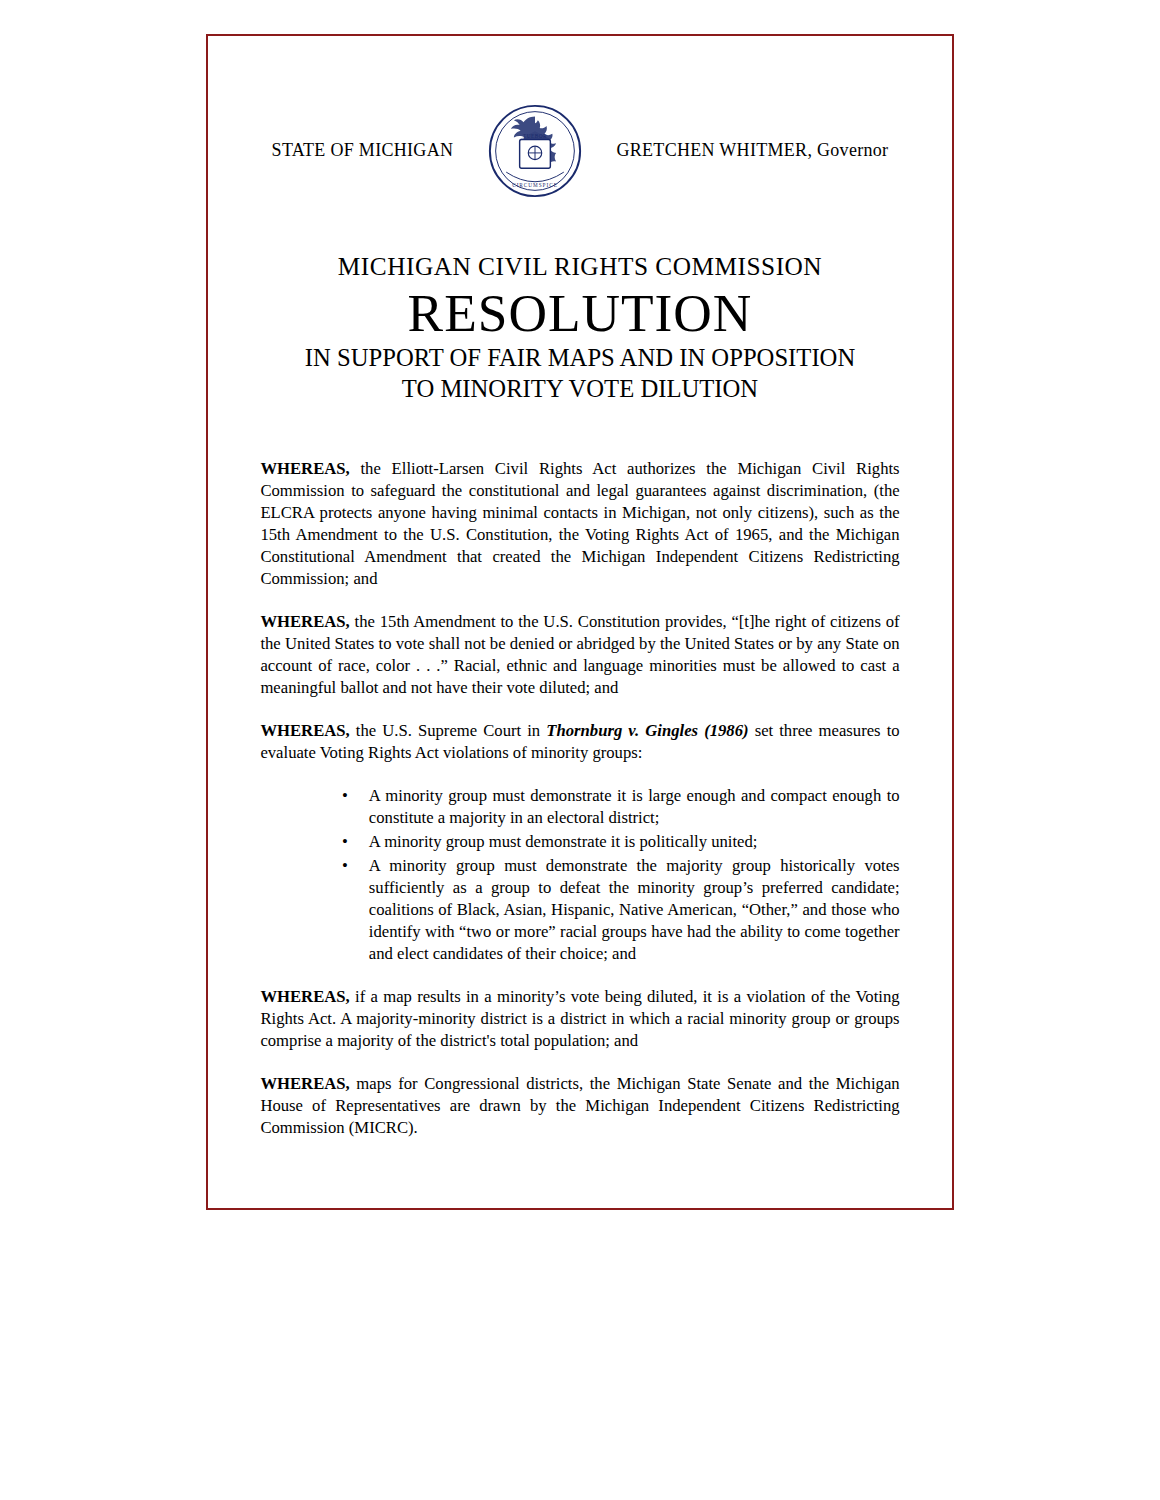State of Michigan
TUEBOR CIRCUMSPICE
GRETCHEN WHITMER, Governor
Michigan Civil Rights Commission
Resolution
In Support of Fair Maps and in Opposition
to Minority Vote Dilution
Whereas, the Elliott-Larsen Civil Rights Act authorizes the Michigan Civil Rights Commission to safeguard the constitutional and legal guarantees against discrimination, (the ELCRA protects anyone having minimal contacts in Michigan, not only citizens), such as the 15th Amendment to the U.S. Constitution, the Voting Rights Act of 1965, and the Michigan Constitutional Amendment that created the Michigan Independent Citizens Redistricting Commission; and
Whereas, the 15th Amendment to the U.S. Constitution provides, “[t]he right of citizens of the United States to vote shall not be denied or abridged by the United States or by any State on account of race, color . . .” Racial, ethnic and language minorities must be allowed to cast a meaningful ballot and not have their vote diluted; and
Whereas, the U.S. Supreme Court in Thornburg v. Gingles (1986) set three measures to evaluate Voting Rights Act violations of minority groups:
A minority group must demonstrate it is large enough and compact enough to constitute a majority in an electoral district;
A minority group must demonstrate it is politically united;
A minority group must demonstrate the majority group historically votes sufficiently as a group to defeat the minority group’s preferred candidate; coalitions of Black, Asian, Hispanic, Native American, “Other,” and those who identify with “two or more” racial groups have had the ability to come together and elect candidates of their choice; and
Whereas, if a map results in a minority’s vote being diluted, it is a violation of the Voting Rights Act. A majority-minority district is a district in which a racial minority group or groups comprise a majority of the district's total population; and
Whereas, maps for Congressional districts, the Michigan State Senate and the Michigan House of Representatives are drawn by the Michigan Independent Citizens Redistricting Commission (MICRC).